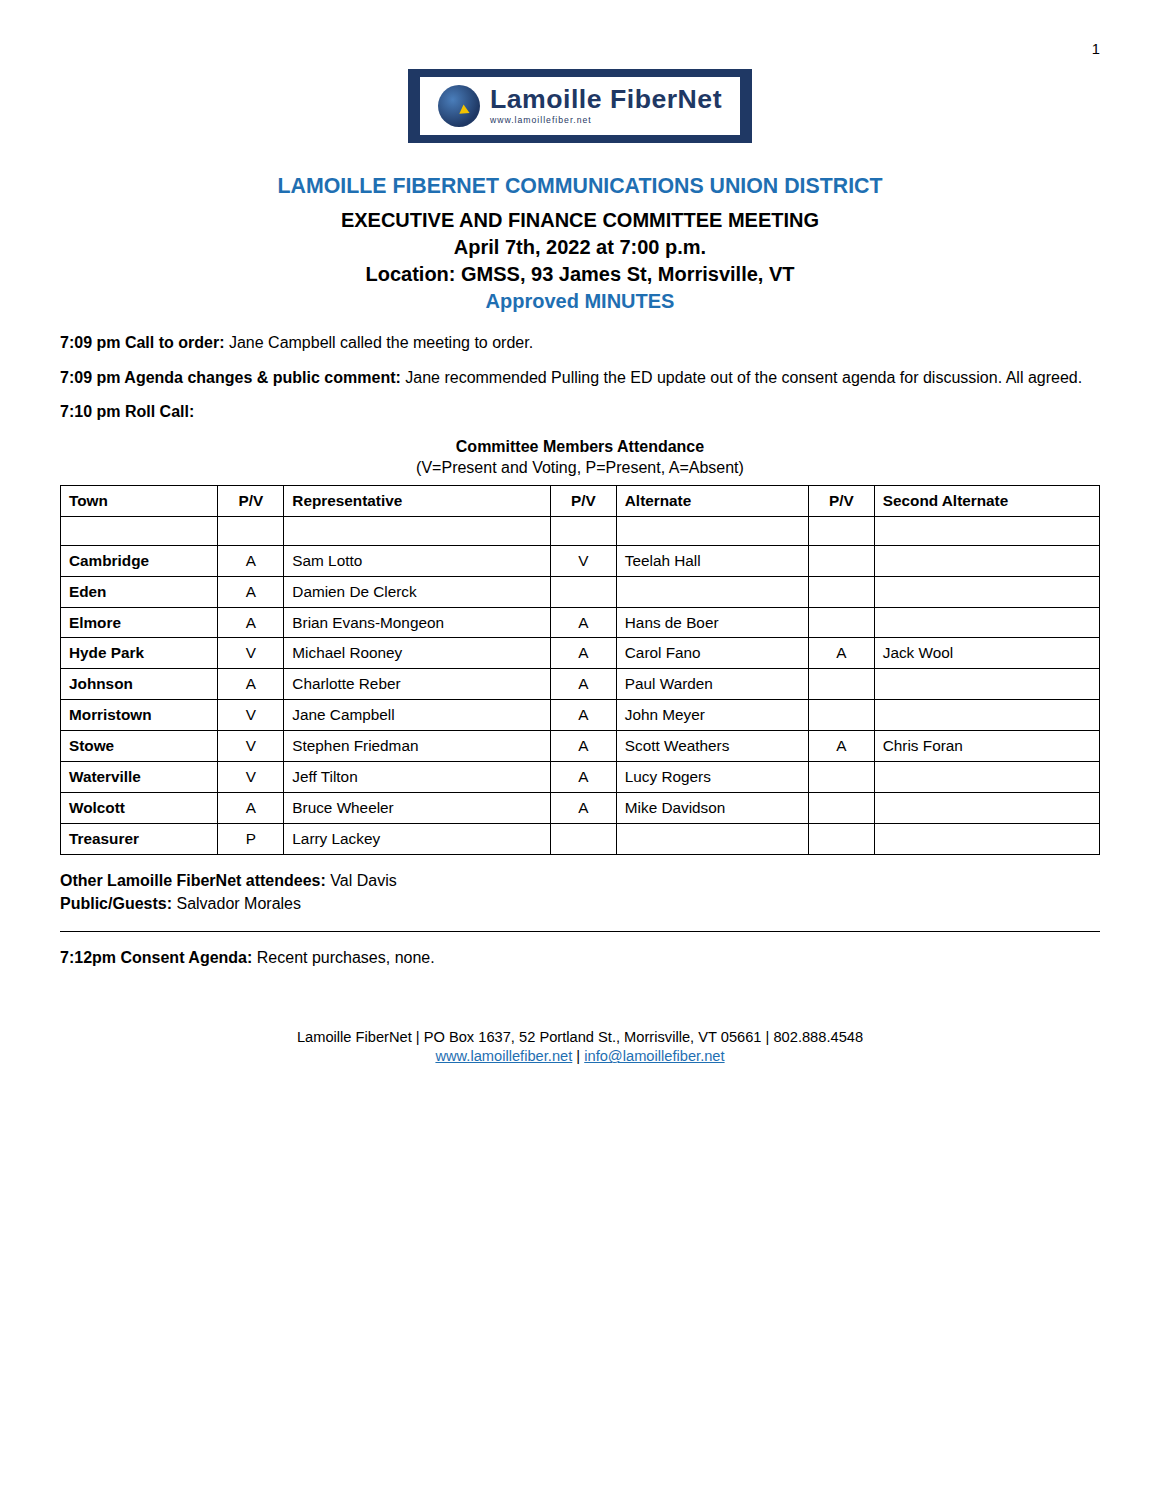1
Lamoille FiberNet
www.lamoillefiber.net
LAMOILLE FIBERNET COMMUNICATIONS UNION DISTRICT
EXECUTIVE AND FINANCE COMMITTEE MEETING
April 7th, 2022 at 7:00 p.m.
Location: GMSS, 93 James St, Morrisville, VT
Approved MINUTES
7:09 pm Call to order: Jane Campbell called the meeting to order.
7:09 pm Agenda changes & public comment: Jane recommended Pulling the ED update out of the consent agenda for discussion. All agreed.
7:10 pm Roll Call:
Committee Members Attendance
(V=Present and Voting, P=Present, A=Absent)
| Town | P/V | Representative | P/V | Alternate | P/V | Second Alternate |
| --- | --- | --- | --- | --- | --- | --- |
| Cambridge | A | Sam Lotto | V | Teelah Hall | | |
| Eden | A | Damien De Clerck | | | | |
| Elmore | A | Brian Evans-Mongeon | A | Hans de Boer | | |
| Hyde Park | V | Michael Rooney | A | Carol Fano | A | Jack Wool |
| Johnson | A | Charlotte Reber | A | Paul Warden | | |
| Morristown | V | Jane Campbell | A | John Meyer | | |
| Stowe | V | Stephen Friedman | A | Scott Weathers | A | Chris Foran |
| Waterville | V | Jeff Tilton | A | Lucy Rogers | | |
| Wolcott | A | Bruce Wheeler | A | Mike Davidson | | |
| Treasurer | P | Larry Lackey | | | | |
Other Lamoille FiberNet attendees: Val Davis
Public/Guests: Salvador Morales
7:12pm Consent Agenda: Recent purchases, none.
Lamoille FiberNet | PO Box 1637, 52 Portland St., Morrisville, VT 05661 | 802.888.4548
www.lamoillefiber.net | info@lamoillefiber.net